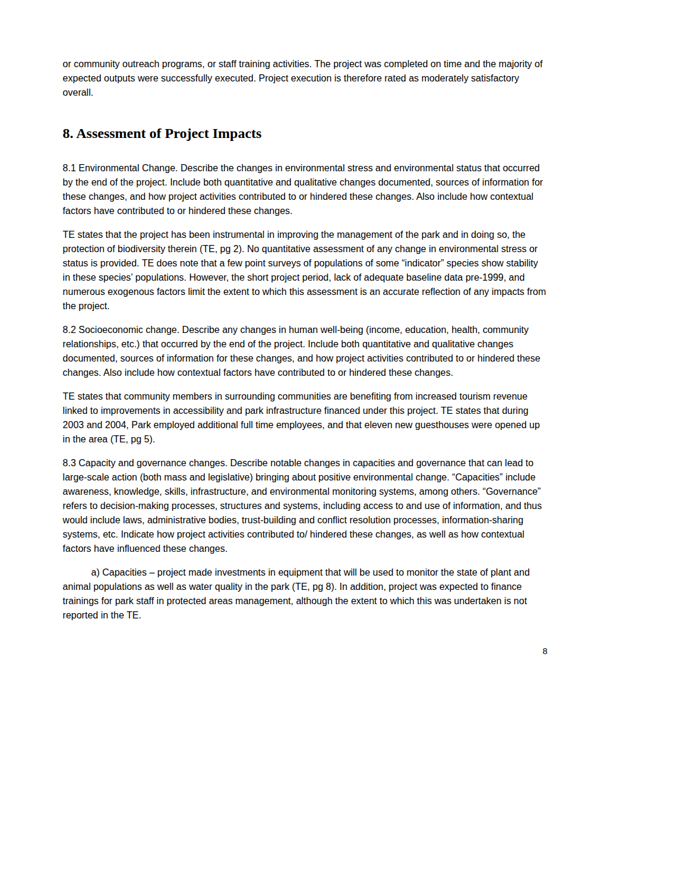or community outreach programs, or staff training activities. The project was completed on time and the majority of expected outputs were successfully executed. Project execution is therefore rated as moderately satisfactory overall.
8. Assessment of Project Impacts
8.1 Environmental Change. Describe the changes in environmental stress and environmental status that occurred by the end of the project. Include both quantitative and qualitative changes documented, sources of information for these changes, and how project activities contributed to or hindered these changes. Also include how contextual factors have contributed to or hindered these changes.
TE states that the project has been instrumental in improving the management of the park and in doing so, the protection of biodiversity therein (TE, pg 2). No quantitative assessment of any change in environmental stress or status is provided. TE does note that a few point surveys of populations of some “indicator” species show stability in these species’ populations. However, the short project period, lack of adequate baseline data pre-1999, and numerous exogenous factors limit the extent to which this assessment is an accurate reflection of any impacts from the project.
8.2 Socioeconomic change. Describe any changes in human well-being (income, education, health, community relationships, etc.) that occurred by the end of the project. Include both quantitative and qualitative changes documented, sources of information for these changes, and how project activities contributed to or hindered these changes. Also include how contextual factors have contributed to or hindered these changes.
TE states that community members in surrounding communities are benefiting from increased tourism revenue linked to improvements in accessibility and park infrastructure financed under this project. TE states that during 2003 and 2004, Park employed additional full time employees, and that eleven new guesthouses were opened up in the area (TE, pg 5).
8.3 Capacity and governance changes. Describe notable changes in capacities and governance that can lead to large-scale action (both mass and legislative) bringing about positive environmental change. “Capacities” include awareness, knowledge, skills, infrastructure, and environmental monitoring systems, among others. “Governance” refers to decision-making processes, structures and systems, including access to and use of information, and thus would include laws, administrative bodies, trust-building and conflict resolution processes, information-sharing systems, etc. Indicate how project activities contributed to/ hindered these changes, as well as how contextual factors have influenced these changes.
a) Capacities – project made investments in equipment that will be used to monitor the state of plant and animal populations as well as water quality in the park (TE, pg 8). In addition, project was expected to finance trainings for park staff in protected areas management, although the extent to which this was undertaken is not reported in the TE.
8